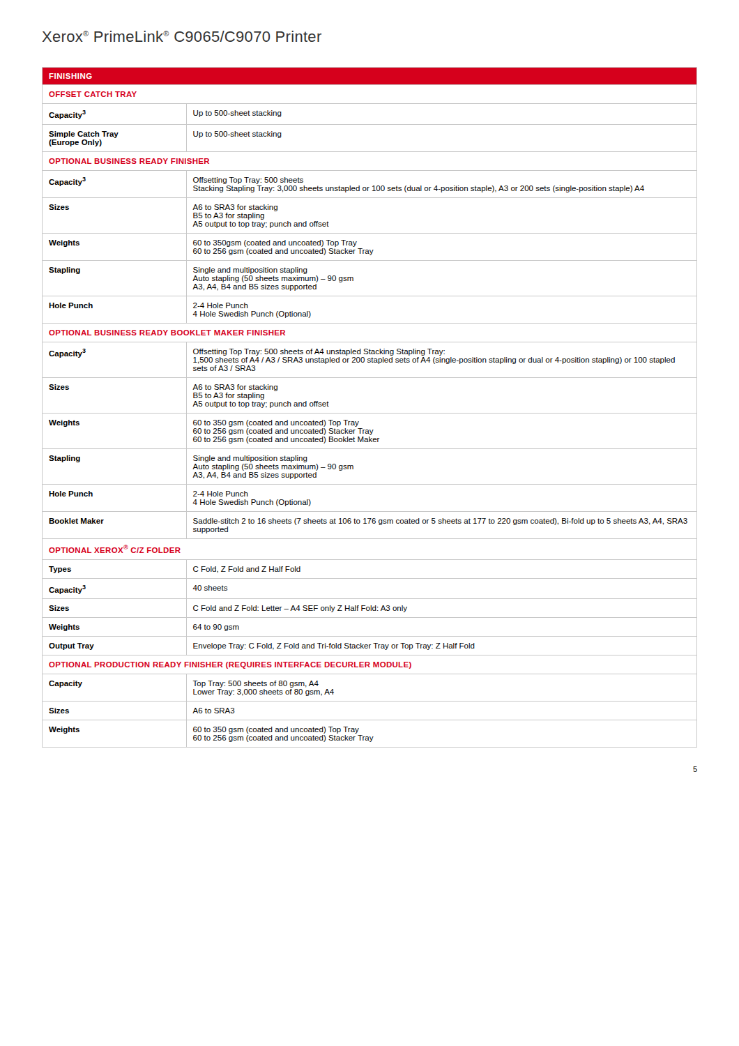Xerox® PrimeLink® C9065/C9070 Printer
| FINISHING |
| OFFSET CATCH TRAY |
| Capacity 3 | Up to 500-sheet stacking |
| Simple Catch Tray (Europe Only) | Up to 500-sheet stacking |
| OPTIONAL BUSINESS READY FINISHER |
| Capacity 3 | Offsetting Top Tray: 500 sheets Stacking Stapling Tray: 3,000 sheets unstapled or 100 sets (dual or 4-position staple), A3 or 200 sets (single-position staple) A4 |
| Sizes | A6 to SRA3 for stacking B5 to A3 for stapling A5 output to top tray; punch and offset |
| Weights | 60 to 350gsm (coated and uncoated) Top Tray 60 to 256 gsm (coated and uncoated) Stacker Tray |
| Stapling | Single and multiposition stapling Auto stapling (50 sheets maximum) – 90 gsm A3, A4, B4 and B5 sizes supported |
| Hole Punch | 2-4 Hole Punch 4 Hole Swedish Punch (Optional) |
| OPTIONAL BUSINESS READY BOOKLET MAKER FINISHER |
| Capacity 3 | Offsetting Top Tray: 500 sheets of A4 unstapled Stacking Stapling Tray: 1,500 sheets of A4 / A3 / SRA3 unstapled or 200 stapled sets of A4 (single-position stapling or dual or 4-position stapling) or 100 stapled sets of A3 / SRA3 |
| Sizes | A6 to SRA3 for stacking B5 to A3 for stapling A5 output to top tray; punch and offset |
| Weights | 60 to 350 gsm (coated and uncoated) Top Tray 60 to 256 gsm (coated and uncoated) Stacker Tray 60 to 256 gsm (coated and uncoated) Booklet Maker |
| Stapling | Single and multiposition stapling Auto stapling (50 sheets maximum) – 90 gsm A3, A4, B4 and B5 sizes supported |
| Hole Punch | 2-4 Hole Punch 4 Hole Swedish Punch (Optional) |
| Booklet Maker | Saddle-stitch 2 to 16 sheets (7 sheets at 106 to 176 gsm coated or 5 sheets at 177 to 220 gsm coated), Bi-fold up to 5 sheets A3, A4, SRA3 supported |
| OPTIONAL XEROX ® C/Z FOLDER |
| Types | C Fold, Z Fold and Z Half Fold |
| Capacity 3 | 40 sheets |
| Sizes | C Fold and Z Fold: Letter – A4 SEF only Z Half Fold: A3 only |
| Weights | 64 to 90 gsm |
| Output Tray | Envelope Tray: C Fold, Z Fold and Tri-fold Stacker Tray or Top Tray: Z Half Fold |
| OPTIONAL PRODUCTION READY FINISHER (REQUIRES INTERFACE DECURLER MODULE) |
| Capacity | Top Tray: 500 sheets of 80 gsm, A4 Lower Tray: 3,000 sheets of 80 gsm, A4 |
| Sizes | A6 to SRA3 |
| Weights | 60 to 350 gsm (coated and uncoated) Top Tray 60 to 256 gsm (coated and uncoated) Stacker Tray |
5